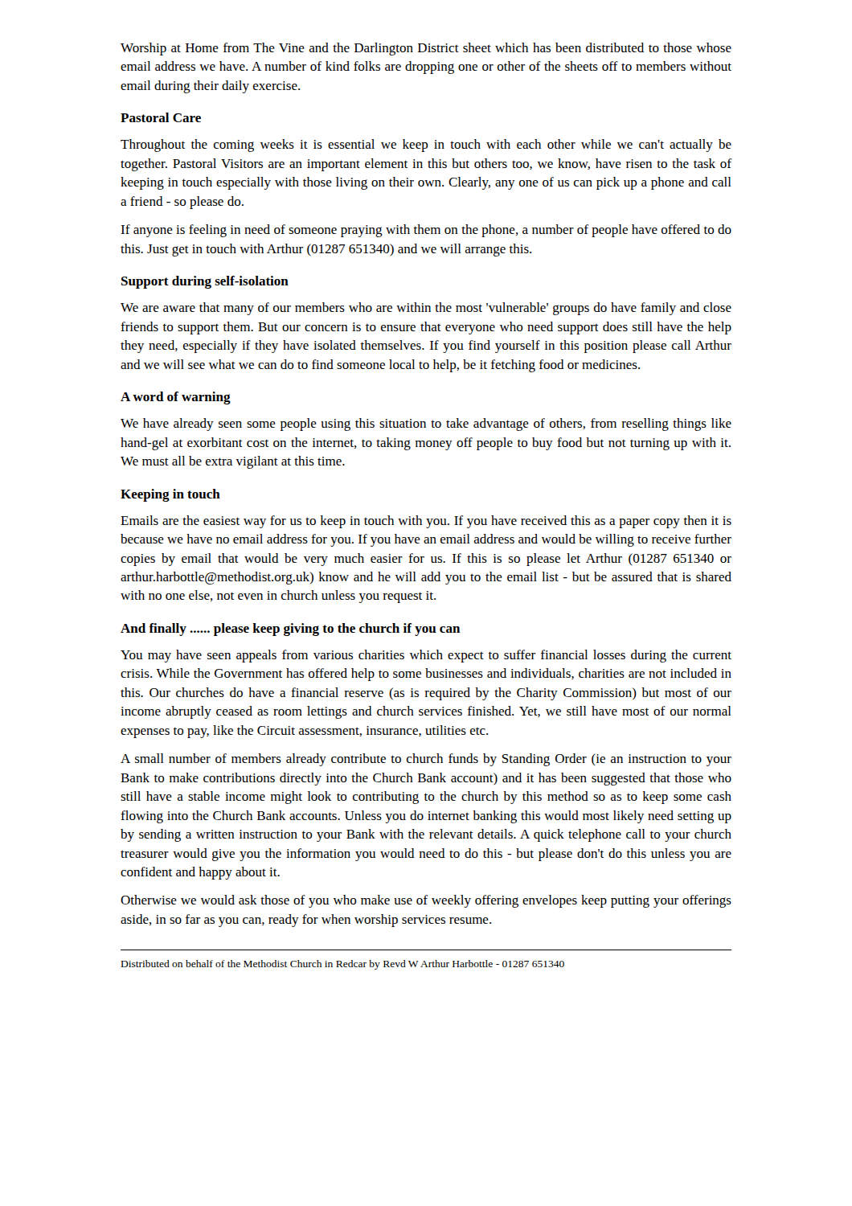Worship at Home from The Vine and the Darlington District sheet which has been distributed to those whose email address we have. A number of kind folks are dropping one or other of the sheets off to members without email during their daily exercise.
Pastoral Care
Throughout the coming weeks it is essential we keep in touch with each other while we can't actually be together. Pastoral Visitors are an important element in this but others too, we know, have risen to the task of keeping in touch especially with those living on their own. Clearly, any one of us can pick up a phone and call a friend - so please do.
If anyone is feeling in need of someone praying with them on the phone, a number of people have offered to do this. Just get in touch with Arthur (01287 651340) and we will arrange this.
Support during self-isolation
We are aware that many of our members who are within the most 'vulnerable' groups do have family and close friends to support them. But our concern is to ensure that everyone who need support does still have the help they need, especially if they have isolated themselves. If you find yourself in this position please call Arthur and we will see what we can do to find someone local to help, be it fetching food or medicines.
A word of warning
We have already seen some people using this situation to take advantage of others, from reselling things like hand-gel at exorbitant cost on the internet, to taking money off people to buy food but not turning up with it. We must all be extra vigilant at this time.
Keeping in touch
Emails are the easiest way for us to keep in touch with you. If you have received this as a paper copy then it is because we have no email address for you. If you have an email address and would be willing to receive further copies by email that would be very much easier for us. If this is so please let Arthur (01287 651340 or arthur.harbottle@methodist.org.uk) know and he will add you to the email list - but be assured that is shared with no one else, not even in church unless you request it.
And finally ...... please keep giving to the church if you can
You may have seen appeals from various charities which expect to suffer financial losses during the current crisis. While the Government has offered help to some businesses and individuals, charities are not included in this. Our churches do have a financial reserve (as is required by the Charity Commission) but most of our income abruptly ceased as room lettings and church services finished. Yet, we still have most of our normal expenses to pay, like the Circuit assessment, insurance, utilities etc.
A small number of members already contribute to church funds by Standing Order (ie an instruction to your Bank to make contributions directly into the Church Bank account) and it has been suggested that those who still have a stable income might look to contributing to the church by this method so as to keep some cash flowing into the Church Bank accounts. Unless you do internet banking this would most likely need setting up by sending a written instruction to your Bank with the relevant details. A quick telephone call to your church treasurer would give you the information you would need to do this - but please don't do this unless you are confident and happy about it.
Otherwise we would ask those of you who make use of weekly offering envelopes keep putting your offerings aside, in so far as you can, ready for when worship services resume.
Distributed on behalf of the Methodist Church in Redcar by Revd W Arthur Harbottle - 01287 651340